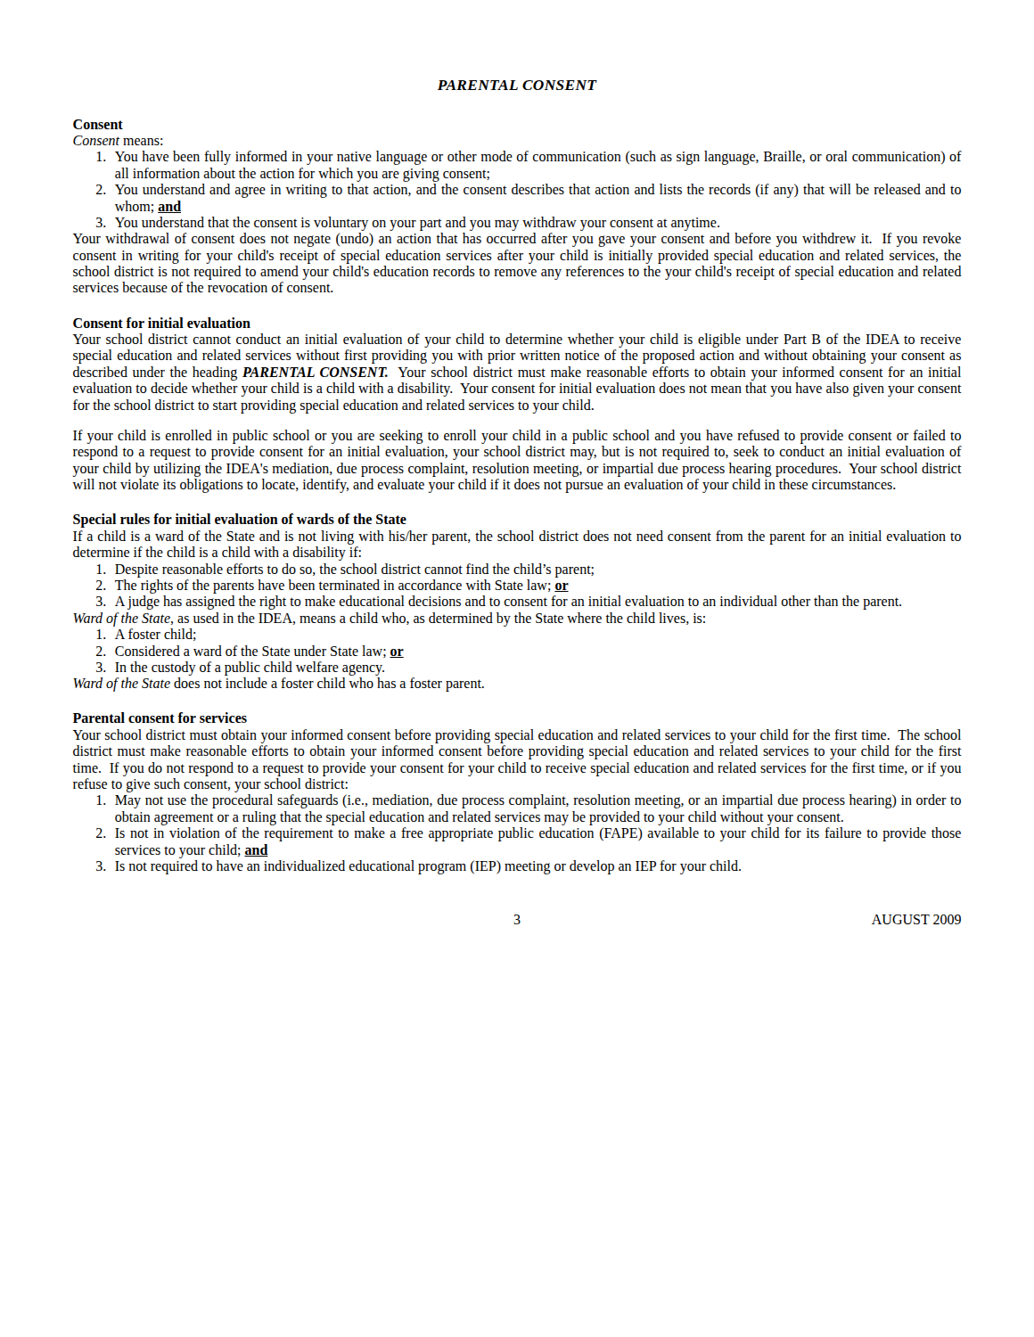PARENTAL CONSENT
Consent
Consent means:
You have been fully informed in your native language or other mode of communication (such as sign language, Braille, or oral communication) of all information about the action for which you are giving consent;
You understand and agree in writing to that action, and the consent describes that action and lists the records (if any) that will be released and to whom; and
You understand that the consent is voluntary on your part and you may withdraw your consent at anytime.
Your withdrawal of consent does not negate (undo) an action that has occurred after you gave your consent and before you withdrew it. If you revoke consent in writing for your child's receipt of special education services after your child is initially provided special education and related services, the school district is not required to amend your child's education records to remove any references to the your child's receipt of special education and related services because of the revocation of consent.
Consent for initial evaluation
Your school district cannot conduct an initial evaluation of your child to determine whether your child is eligible under Part B of the IDEA to receive special education and related services without first providing you with prior written notice of the proposed action and without obtaining your consent as described under the heading PARENTAL CONSENT. Your school district must make reasonable efforts to obtain your informed consent for an initial evaluation to decide whether your child is a child with a disability. Your consent for initial evaluation does not mean that you have also given your consent for the school district to start providing special education and related services to your child.
If your child is enrolled in public school or you are seeking to enroll your child in a public school and you have refused to provide consent or failed to respond to a request to provide consent for an initial evaluation, your school district may, but is not required to, seek to conduct an initial evaluation of your child by utilizing the IDEA's mediation, due process complaint, resolution meeting, or impartial due process hearing procedures. Your school district will not violate its obligations to locate, identify, and evaluate your child if it does not pursue an evaluation of your child in these circumstances.
Special rules for initial evaluation of wards of the State
If a child is a ward of the State and is not living with his/her parent, the school district does not need consent from the parent for an initial evaluation to determine if the child is a child with a disability if:
Despite reasonable efforts to do so, the school district cannot find the child’s parent;
The rights of the parents have been terminated in accordance with State law; or
A judge has assigned the right to make educational decisions and to consent for an initial evaluation to an individual other than the parent.
Ward of the State, as used in the IDEA, means a child who, as determined by the State where the child lives, is:
A foster child;
Considered a ward of the State under State law; or
In the custody of a public child welfare agency.
Ward of the State does not include a foster child who has a foster parent.
Parental consent for services
Your school district must obtain your informed consent before providing special education and related services to your child for the first time. The school district must make reasonable efforts to obtain your informed consent before providing special education and related services to your child for the first time. If you do not respond to a request to provide your consent for your child to receive special education and related services for the first time, or if you refuse to give such consent, your school district:
May not use the procedural safeguards (i.e., mediation, due process complaint, resolution meeting, or an impartial due process hearing) in order to obtain agreement or a ruling that the special education and related services may be provided to your child without your consent.
Is not in violation of the requirement to make a free appropriate public education (FAPE) available to your child for its failure to provide those services to your child; and
Is not required to have an individualized educational program (IEP) meeting or develop an IEP for your child.
3
AUGUST 2009